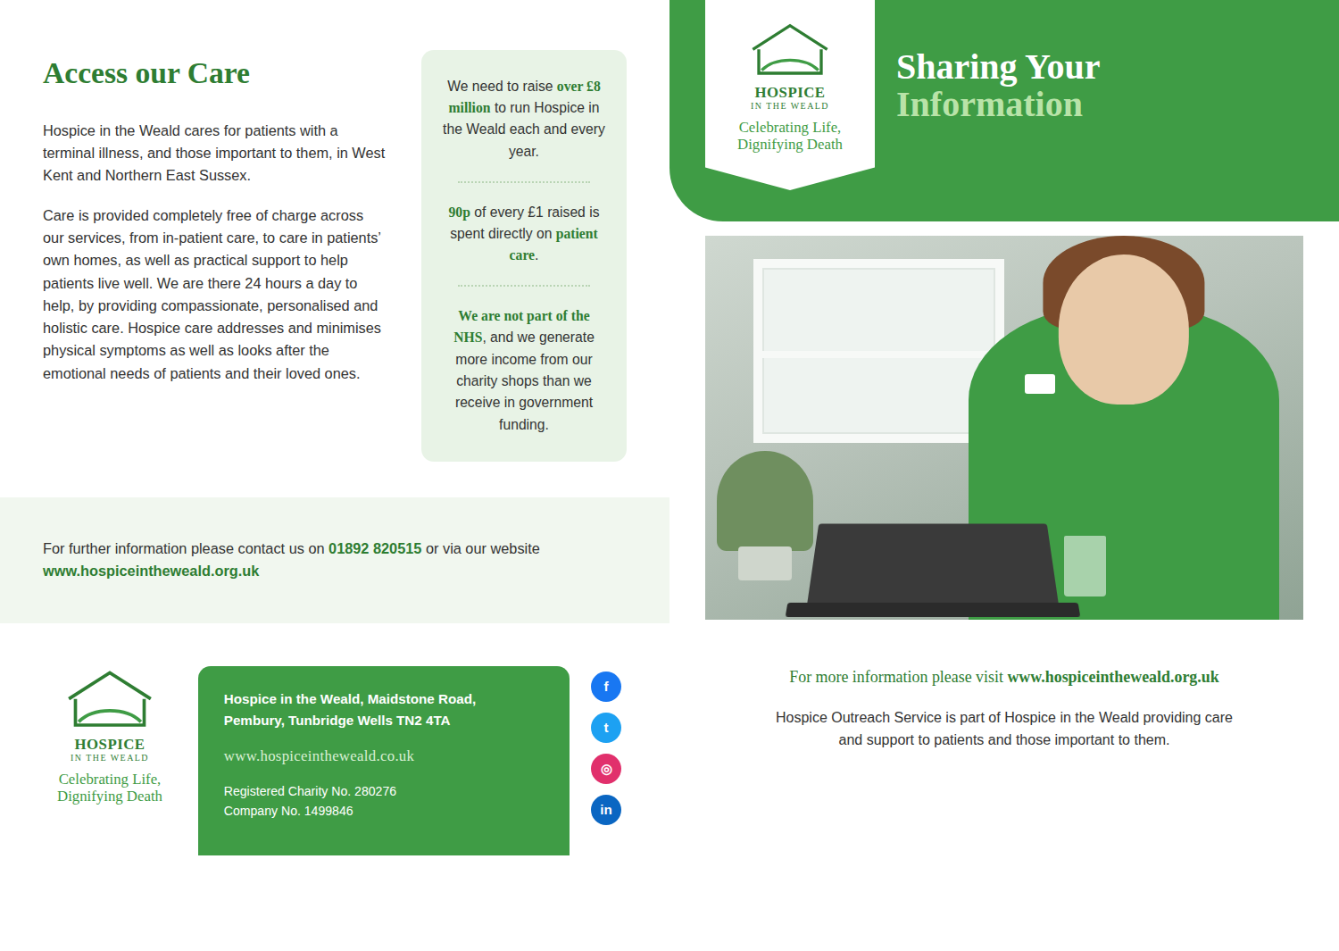Access our Care
Hospice in the Weald cares for patients with a terminal illness, and those important to them, in West Kent and Northern East Sussex.
Care is provided completely free of charge across our services, from in-patient care, to care in patients’ own homes, as well as practical support to help patients live well. We are there 24 hours a day to help, by providing compassionate, personalised and holistic care. Hospice care addresses and minimises physical symptoms as well as looks after the emotional needs of patients and their loved ones.
We need to raise over £8 million to run Hospice in the Weald each and every year.
90p of every £1 raised is spent directly on patient care.
We are not part of the NHS, and we generate more income from our charity shops than we receive in government funding.
For further information please contact us on 01892 820515 or via our website www.hospiceintheweald.org.uk
HOSPICEIN THE WEALD
Celebrating Life,
Dignifying Death
Hospice in the Weald, Maidstone Road,
Pembury, Tunbridge Wells TN2 4TA
www.hospiceintheweald.co.uk
Registered Charity No. 280276
Company No. 1499846
f t ◎ in
HOSPICEIN THE WEALD
Celebrating Life,
Dignifying Death
Sharing Your Information
For more information please visit www.hospiceintheweald.org.uk
Hospice Outreach Service is part of Hospice in the Weald providing care and support to patients and those important to them.